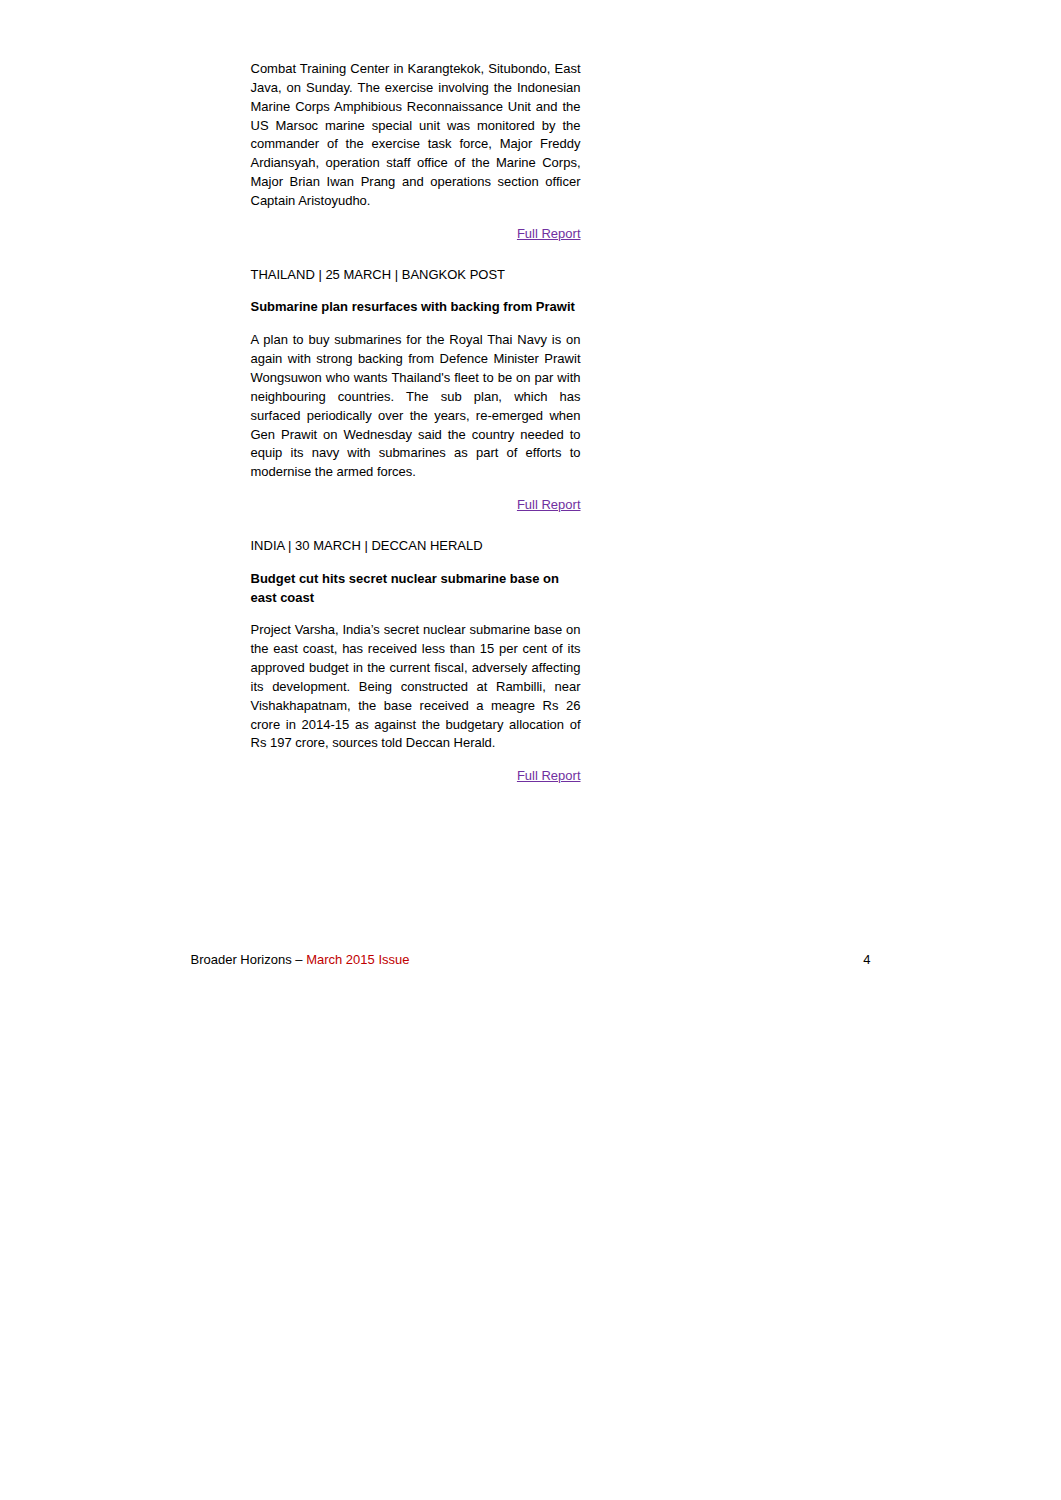Combat Training Center in Karangtekok, Situbondo, East Java, on Sunday. The exercise involving the Indonesian Marine Corps Amphibious Reconnaissance Unit and the US Marsoc marine special unit was monitored by the commander of the exercise task force, Major Freddy Ardiansyah, operation staff office of the Marine Corps, Major Brian Iwan Prang and operations section officer Captain Aristoyudho.
Full Report
THAILAND | 25 MARCH | BANGKOK POST
Submarine plan resurfaces with backing from Prawit
A plan to buy submarines for the Royal Thai Navy is on again with strong backing from Defence Minister Prawit Wongsuwon who wants Thailand's fleet to be on par with neighbouring countries. The sub plan, which has surfaced periodically over the years, re-emerged when Gen Prawit on Wednesday said the country needed to equip its navy with submarines as part of efforts to modernise the armed forces.
Full Report
INDIA | 30 MARCH | DECCAN HERALD
Budget cut hits secret nuclear submarine base on east coast
Project Varsha, India’s secret nuclear submarine base on the east coast, has received less than 15 per cent of its approved budget in the current fiscal, adversely affecting its development. Being constructed at Rambilli, near Vishakhapatnam, the base received a meagre Rs 26 crore in 2014-15 as against the budgetary allocation of Rs 197 crore, sources told Deccan Herald.
Full Report
Broader Horizons – March 2015 Issue
4